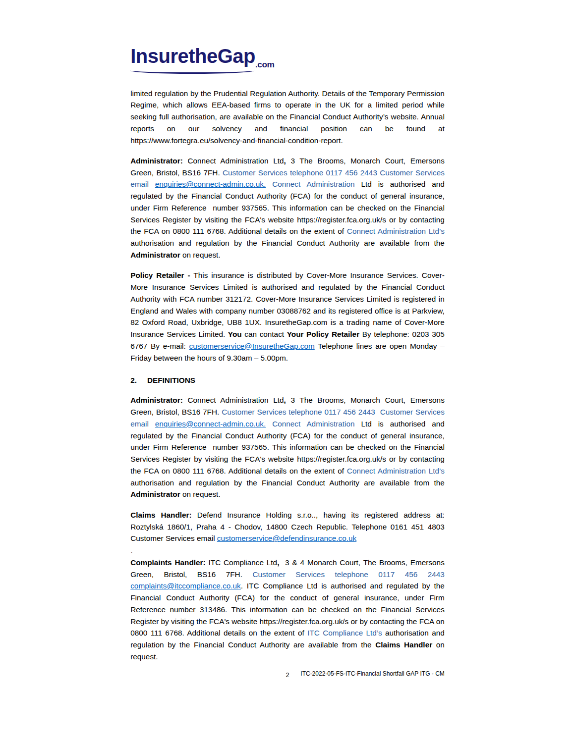InsuretheGap.com
limited regulation by the Prudential Regulation Authority. Details of the Temporary Permission Regime, which allows EEA-based firms to operate in the UK for a limited period while seeking full authorisation, are available on the Financial Conduct Authority’s website. Annual reports on our solvency and financial position can be found at https://www.fortegra.eu/solvency-and-financial-condition-report.
Administrator: Connect Administration Ltd, 3 The Brooms, Monarch Court, Emersons Green, Bristol, BS16 7FH. Customer Services telephone 0117 456 2443 Customer Services email enquiries@connect-admin.co.uk. Connect Administration Ltd is authorised and regulated by the Financial Conduct Authority (FCA) for the conduct of general insurance, under Firm Reference number 937565. This information can be checked on the Financial Services Register by visiting the FCA's website https://register.fca.org.uk/s or by contacting the FCA on 0800 111 6768. Additional details on the extent of Connect Administration Ltd’s authorisation and regulation by the Financial Conduct Authority are available from the Administrator on request.
Policy Retailer - This insurance is distributed by Cover-More Insurance Services. Cover-More Insurance Services Limited is authorised and regulated by the Financial Conduct Authority with FCA number 312172. Cover-More Insurance Services Limited is registered in England and Wales with company number 03088762 and its registered office is at Parkview, 82 Oxford Road, Uxbridge, UB8 1UX. InsuretheGap.com is a trading name of Cover-More Insurance Services Limited. You can contact Your Policy Retailer By telephone: 0203 305 6767 By e-mail: customerservice@InsuretheGap.com Telephone lines are open Monday – Friday between the hours of 9.30am – 5.00pm.
2. DEFINITIONS
Administrator: Connect Administration Ltd, 3 The Brooms, Monarch Court, Emersons Green, Bristol, BS16 7FH. Customer Services telephone 0117 456 2443 Customer Services email enquiries@connect-admin.co.uk. Connect Administration Ltd is authorised and regulated by the Financial Conduct Authority (FCA) for the conduct of general insurance, under Firm Reference number 937565. This information can be checked on the Financial Services Register by visiting the FCA's website https://register.fca.org.uk/s or by contacting the FCA on 0800 111 6768. Additional details on the extent of Connect Administration Ltd’s authorisation and regulation by the Financial Conduct Authority are available from the Administrator on request.
Claims Handler: Defend Insurance Holding s.r.o.., having its registered address at: Roztylská 1860/1, Praha 4 - Chodov, 14800 Czech Republic. Telephone 0161 451 4803 Customer Services email customerservice@defendinsurance.co.uk
`
Complaints Handler: ITC Compliance Ltd, 3 & 4 Monarch Court, The Brooms, Emersons Green, Bristol, BS16 7FH. Customer Services telephone 0117 456 2443 complaints@itccompliance.co.uk. ITC Compliance Ltd is authorised and regulated by the Financial Conduct Authority (FCA) for the conduct of general insurance, under Firm Reference number 313486. This information can be checked on the Financial Services Register by visiting the FCA's website https://register.fca.org.uk/s or by contacting the FCA on 0800 111 6768. Additional details on the extent of ITC Compliance Ltd’s authorisation and regulation by the Financial Conduct Authority are available from the Claims Handler on request.
2
ITC-2022-05-FS-ITC-Financial Shortfall GAP ITG - CM